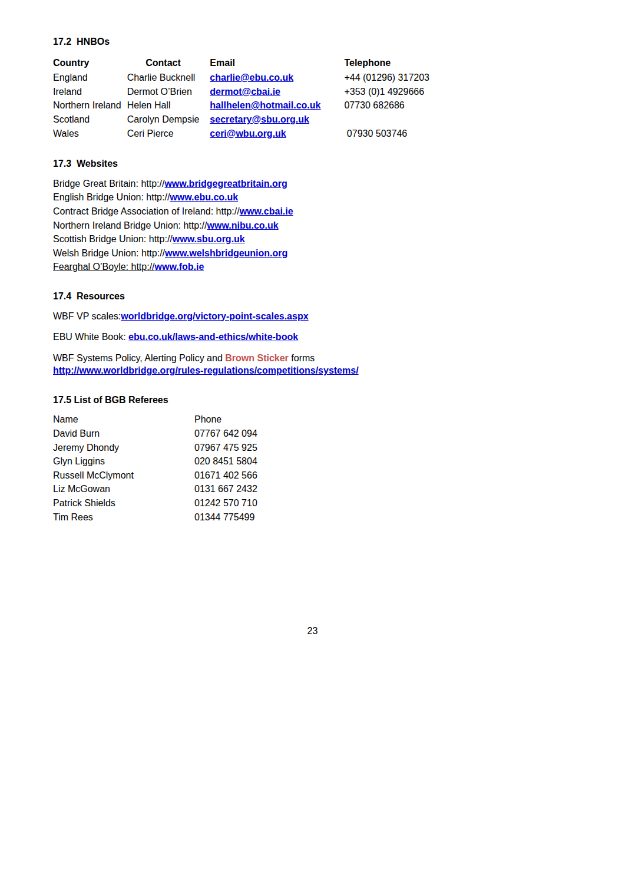17.2 HNBOs
| Country | Contact | Email | Telephone |
| --- | --- | --- | --- |
| England | Charlie Bucknell | charlie@ebu.co.uk | +44 (01296) 317203 |
| Ireland | Dermot O’Brien | dermot@cbai.ie | +353 (0)1 4929666 |
| Northern Ireland | Helen Hall | hallhelen@hotmail.co.uk | 07730 682686 |
| Scotland | Carolyn Dempsie | secretary@sbu.org.uk | |
| Wales | Ceri Pierce | ceri@wbu.org.uk | 07930 503746 |
17.3 Websites
Bridge Great Britain: http://www.bridgegreatbritain.org
English Bridge Union: http://www.ebu.co.uk
Contract Bridge Association of Ireland: http://www.cbai.ie
Northern Ireland Bridge Union: http://www.nibu.co.uk
Scottish Bridge Union: http://www.sbu.org.uk
Welsh Bridge Union: http://www.welshbridgeunion.org
Fearghal O’Boyle: http://www.fob.ie
17.4 Resources
WBF VP scales:worldbridge.org/victory-point-scales.aspx
EBU White Book: ebu.co.uk/laws-and-ethics/white-book
WBF Systems Policy, Alerting Policy and Brown Sticker forms
http://www.worldbridge.org/rules-regulations/competitions/systems/
17.5 List of BGB Referees
| Name | Phone |
| David Burn | 07767 642 094 |
| Jeremy Dhondy | 07967 475 925 |
| Glyn Liggins | 020 8451 5804 |
| Russell McClymont | 01671 402 566 |
| Liz McGowan | 0131 667 2432 |
| Patrick Shields | 01242 570 710 |
| Tim Rees | 01344 775499 |
23